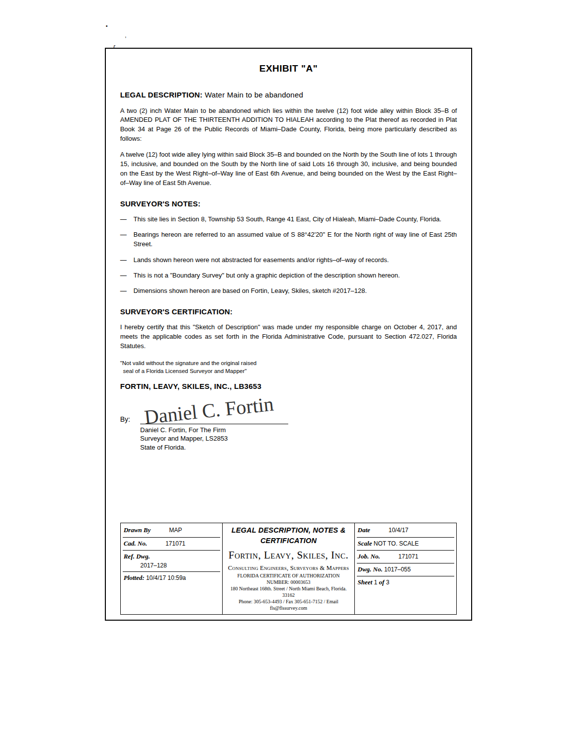• , r
EXHIBIT "A"
LEGAL DESCRIPTION: Water Main to be abandoned
A two (2) inch Water Main to be abandoned which lies within the twelve (12) foot wide alley within Block 35–B of AMENDED PLAT OF THE THIRTEENTH ADDITION TO HIALEAH according to the Plat thereof as recorded in Plat Book 34 at Page 26 of the Public Records of Miami–Dade County, Florida, being more particularly described as follows:
A twelve (12) foot wide alley lying within said Block 35–B and bounded on the North by the South line of lots 1 through 15, inclusive, and bounded on the South by the North line of said Lots 16 through 30, inclusive, and being bounded on the East by the West Right–of–Way line of East 6th Avenue, and being bounded on the West by the East Right–of–Way line of East 5th Avenue.
SURVEYOR'S NOTES:
This site lies in Section 8, Township 53 South, Range 41 East, City of Hialeah, Miami–Dade County, Florida.
Bearings hereon are referred to an assumed value of S 88°42'20" E for the North right of way line of East 25th Street.
Lands shown hereon were not abstracted for easements and/or rights–of–way of records.
This is not a "Boundary Survey" but only a graphic depiction of the description shown hereon.
Dimensions shown hereon are based on Fortin, Leavy, Skiles, sketch #2017–128.
SURVEYOR'S CERTIFICATION:
I hereby certify that this "Sketch of Description" was made under my responsible charge on October 4, 2017, and meets the applicable codes as set forth in the Florida Administrative Code, pursuant to Section 472.027, Florida Statutes.
"Not valid without the signature and the original raised
seal of a Florida Licensed Surveyor and Mapper"
FORTIN, LEAVY, SKILES, INC., LB3653
Daniel C. Fortin
By:
Daniel C. Fortin, For The Firm
Surveyor and Mapper, LS2853
State of Florida.
| / Drawn By MAP / / Cad. No. 171071 / / Ref. Dwg. 2017–128 / / Plotted: 10/4/17 10:59a / | LEGAL DESCRIPTION, NOTES & CERTIFICATION Fortin, Leavy, Skiles, Inc. Consulting Engineers, Surveyors & Mappers FLORIDA CERTIFICATE OF AUTHORIZATION NUMBER: 00003653 180 Northeast 168th. Street / North Miami Beach, Florida. 33162 Phone: 305-653-4493 / Fax 305-651-7152 / Email fls@flssurvey.com | / Date 10/4/17 / / Scale NOT TO. SCALE / / Job. No. 171071 / / Dwg. No. 1017–055 / / Sheet 1 of 3 / |